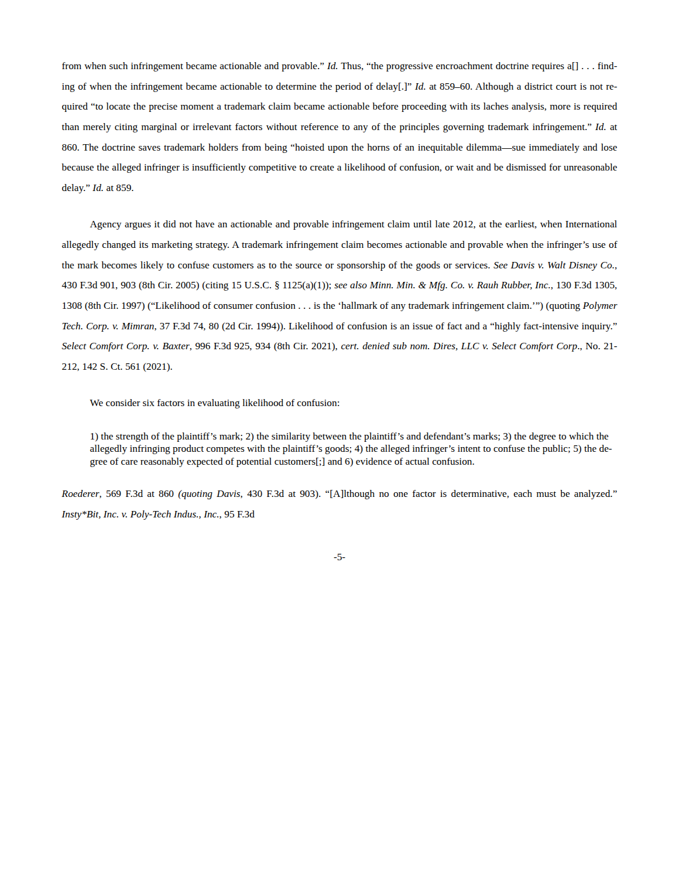from when such infringement became actionable and provable.” Id. Thus, “the progressive encroachment doctrine requires a[] . . . finding of when the infringement became actionable to determine the period of delay[.]” Id. at 859–60. Although a district court is not required “to locate the precise moment a trademark claim became actionable before proceeding with its laches analysis, more is required than merely citing marginal or irrelevant factors without reference to any of the principles governing trademark infringement.” Id. at 860. The doctrine saves trademark holders from being “hoisted upon the horns of an inequitable dilemma—sue immediately and lose because the alleged infringer is insufficiently competitive to create a likelihood of confusion, or wait and be dismissed for unreasonable delay.” Id. at 859.
Agency argues it did not have an actionable and provable infringement claim until late 2012, at the earliest, when International allegedly changed its marketing strategy. A trademark infringement claim becomes actionable and provable when the infringer’s use of the mark becomes likely to confuse customers as to the source or sponsorship of the goods or services. See Davis v. Walt Disney Co., 430 F.3d 901, 903 (8th Cir. 2005) (citing 15 U.S.C. § 1125(a)(1)); see also Minn. Min. & Mfg. Co. v. Rauh Rubber, Inc., 130 F.3d 1305, 1308 (8th Cir. 1997) (“Likelihood of consumer confusion . . . is the ‘hallmark of any trademark infringement claim.’”) (quoting Polymer Tech. Corp. v. Mimran, 37 F.3d 74, 80 (2d Cir. 1994)). Likelihood of confusion is an issue of fact and a “highly fact-intensive inquiry.” Select Comfort Corp. v. Baxter, 996 F.3d 925, 934 (8th Cir. 2021), cert. denied sub nom. Dires, LLC v. Select Comfort Corp., No. 21-212, 142 S. Ct. 561 (2021).
We consider six factors in evaluating likelihood of confusion:
1) the strength of the plaintiff’s mark; 2) the similarity between the plaintiff’s and defendant’s marks; 3) the degree to which the allegedly infringing product competes with the plaintiff’s goods; 4) the alleged infringer’s intent to confuse the public; 5) the degree of care reasonably expected of potential customers[;] and 6) evidence of actual confusion.
Roederer, 569 F.3d at 860 (quoting Davis, 430 F.3d at 903). “[A]lthough no one factor is determinative, each must be analyzed.” Insty*Bit, Inc. v. Poly-Tech Indus., Inc., 95 F.3d
-5-